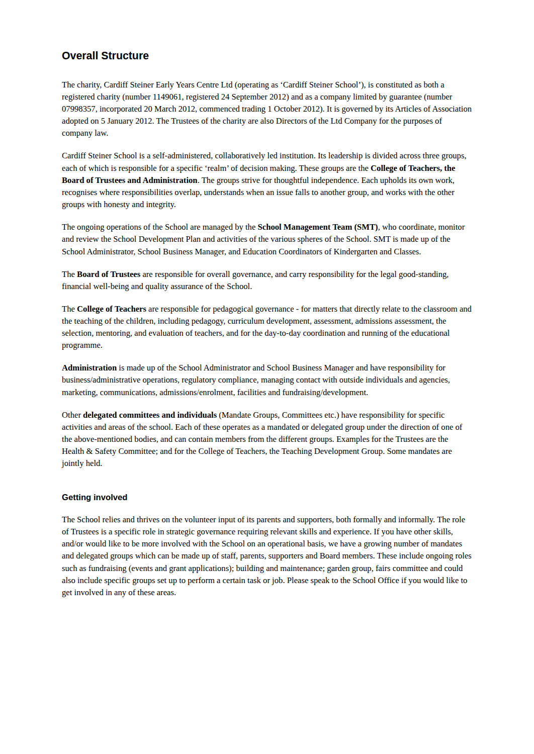Overall Structure
The charity, Cardiff Steiner Early Years Centre Ltd (operating as ‘Cardiff Steiner School’), is constituted as both a registered charity (number 1149061, registered 24 September 2012) and as a company limited by guarantee (number 07998357, incorporated 20 March 2012, commenced trading 1 October 2012). It is governed by its Articles of Association adopted on 5 January 2012. The Trustees of the charity are also Directors of the Ltd Company for the purposes of company law.
Cardiff Steiner School is a self-administered, collaboratively led institution. Its leadership is divided across three groups, each of which is responsible for a specific ‘realm’ of decision making. These groups are the College of Teachers, the Board of Trustees and Administration. The groups strive for thoughtful independence. Each upholds its own work, recognises where responsibilities overlap, understands when an issue falls to another group, and works with the other groups with honesty and integrity.
The ongoing operations of the School are managed by the School Management Team (SMT), who coordinate, monitor and review the School Development Plan and activities of the various spheres of the School. SMT is made up of the School Administrator, School Business Manager, and Education Coordinators of Kindergarten and Classes.
The Board of Trustees are responsible for overall governance, and carry responsibility for the legal good-standing, financial well-being and quality assurance of the School.
The College of Teachers are responsible for pedagogical governance - for matters that directly relate to the classroom and the teaching of the children, including pedagogy, curriculum development, assessment, admissions assessment, the selection, mentoring, and evaluation of teachers, and for the day-to-day coordination and running of the educational programme.
Administration is made up of the School Administrator and School Business Manager and have responsibility for business/administrative operations, regulatory compliance, managing contact with outside individuals and agencies, marketing, communications, admissions/enrolment, facilities and fundraising/development.
Other delegated committees and individuals (Mandate Groups, Committees etc.) have responsibility for specific activities and areas of the school. Each of these operates as a mandated or delegated group under the direction of one of the above-mentioned bodies, and can contain members from the different groups. Examples for the Trustees are the Health & Safety Committee; and for the College of Teachers, the Teaching Development Group. Some mandates are jointly held.
Getting involved
The School relies and thrives on the volunteer input of its parents and supporters, both formally and informally. The role of Trustees is a specific role in strategic governance requiring relevant skills and experience. If you have other skills, and/or would like to be more involved with the School on an operational basis, we have a growing number of mandates and delegated groups which can be made up of staff, parents, supporters and Board members. These include ongoing roles such as fundraising (events and grant applications); building and maintenance; garden group, fairs committee and could also include specific groups set up to perform a certain task or job. Please speak to the School Office if you would like to get involved in any of these areas.